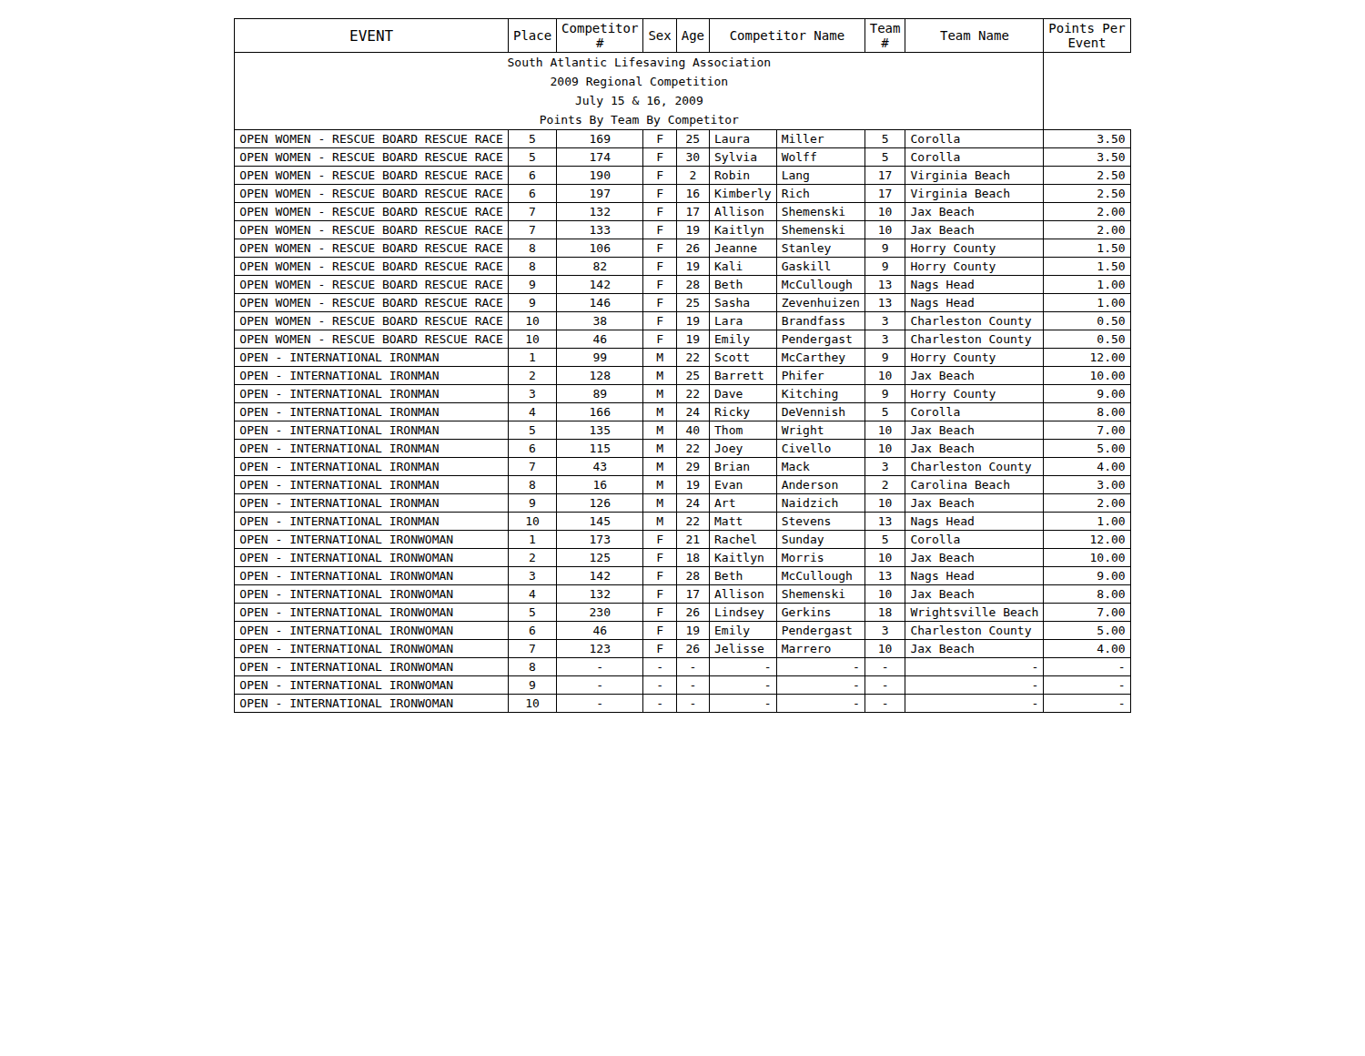| South Atlantic Lifesaving Association |
| 2009 Regional Competition |
| July 15 & 16, 2009 |
| Points By Team By Competitor |
| EVENT | Place | Competitor # | Sex | Age | Competitor Name | Team # | Team Name | Points Per Event |
| OPEN WOMEN - RESCUE BOARD RESCUE RACE | 5 | 169 | F | 25 | Laura | Miller | 5 | Corolla | 3.50 |
| OPEN WOMEN - RESCUE BOARD RESCUE RACE | 5 | 174 | F | 30 | Sylvia | Wolff | 5 | Corolla | 3.50 |
| OPEN WOMEN - RESCUE BOARD RESCUE RACE | 6 | 190 | F | 2 | Robin | Lang | 17 | Virginia Beach | 2.50 |
| OPEN WOMEN - RESCUE BOARD RESCUE RACE | 6 | 197 | F | 16 | Kimberly | Rich | 17 | Virginia Beach | 2.50 |
| OPEN WOMEN - RESCUE BOARD RESCUE RACE | 7 | 132 | F | 17 | Allison | Shemenski | 10 | Jax Beach | 2.00 |
| OPEN WOMEN - RESCUE BOARD RESCUE RACE | 7 | 133 | F | 19 | Kaitlyn | Shemenski | 10 | Jax Beach | 2.00 |
| OPEN WOMEN - RESCUE BOARD RESCUE RACE | 8 | 106 | F | 26 | Jeanne | Stanley | 9 | Horry County | 1.50 |
| OPEN WOMEN - RESCUE BOARD RESCUE RACE | 8 | 82 | F | 19 | Kali | Gaskill | 9 | Horry County | 1.50 |
| OPEN WOMEN - RESCUE BOARD RESCUE RACE | 9 | 142 | F | 28 | Beth | McCullough | 13 | Nags Head | 1.00 |
| OPEN WOMEN - RESCUE BOARD RESCUE RACE | 9 | 146 | F | 25 | Sasha | Zevenhuizen | 13 | Nags Head | 1.00 |
| OPEN WOMEN - RESCUE BOARD RESCUE RACE | 10 | 38 | F | 19 | Lara | Brandfass | 3 | Charleston County | 0.50 |
| OPEN WOMEN - RESCUE BOARD RESCUE RACE | 10 | 46 | F | 19 | Emily | Pendergast | 3 | Charleston County | 0.50 |
| OPEN - INTERNATIONAL IRONMAN | 1 | 99 | M | 22 | Scott | McCarthey | 9 | Horry County | 12.00 |
| OPEN - INTERNATIONAL IRONMAN | 2 | 128 | M | 25 | Barrett | Phifer | 10 | Jax Beach | 10.00 |
| OPEN - INTERNATIONAL IRONMAN | 3 | 89 | M | 22 | Dave | Kitching | 9 | Horry County | 9.00 |
| OPEN - INTERNATIONAL IRONMAN | 4 | 166 | M | 24 | Ricky | DeVennish | 5 | Corolla | 8.00 |
| OPEN - INTERNATIONAL IRONMAN | 5 | 135 | M | 40 | Thom | Wright | 10 | Jax Beach | 7.00 |
| OPEN - INTERNATIONAL IRONMAN | 6 | 115 | M | 22 | Joey | Civello | 10 | Jax Beach | 5.00 |
| OPEN - INTERNATIONAL IRONMAN | 7 | 43 | M | 29 | Brian | Mack | 3 | Charleston County | 4.00 |
| OPEN - INTERNATIONAL IRONMAN | 8 | 16 | M | 19 | Evan | Anderson | 2 | Carolina Beach | 3.00 |
| OPEN - INTERNATIONAL IRONMAN | 9 | 126 | M | 24 | Art | Naidzich | 10 | Jax Beach | 2.00 |
| OPEN - INTERNATIONAL IRONMAN | 10 | 145 | M | 22 | Matt | Stevens | 13 | Nags Head | 1.00 |
| OPEN - INTERNATIONAL IRONWOMAN | 1 | 173 | F | 21 | Rachel | Sunday | 5 | Corolla | 12.00 |
| OPEN - INTERNATIONAL IRONWOMAN | 2 | 125 | F | 18 | Kaitlyn | Morris | 10 | Jax Beach | 10.00 |
| OPEN - INTERNATIONAL IRONWOMAN | 3 | 142 | F | 28 | Beth | McCullough | 13 | Nags Head | 9.00 |
| OPEN - INTERNATIONAL IRONWOMAN | 4 | 132 | F | 17 | Allison | Shemenski | 10 | Jax Beach | 8.00 |
| OPEN - INTERNATIONAL IRONWOMAN | 5 | 230 | F | 26 | Lindsey | Gerkins | 18 | Wrightsville Beach | 7.00 |
| OPEN - INTERNATIONAL IRONWOMAN | 6 | 46 | F | 19 | Emily | Pendergast | 3 | Charleston County | 5.00 |
| OPEN - INTERNATIONAL IRONWOMAN | 7 | 123 | F | 26 | Jelisse | Marrero | 10 | Jax Beach | 4.00 |
| OPEN - INTERNATIONAL IRONWOMAN | 8 | - | - | - | - | - | - | - | - |
| OPEN - INTERNATIONAL IRONWOMAN | 9 | - | - | - | - | - | - | - | - |
| OPEN - INTERNATIONAL IRONWOMAN | 10 | - | - | - | - | - | - | - | - |